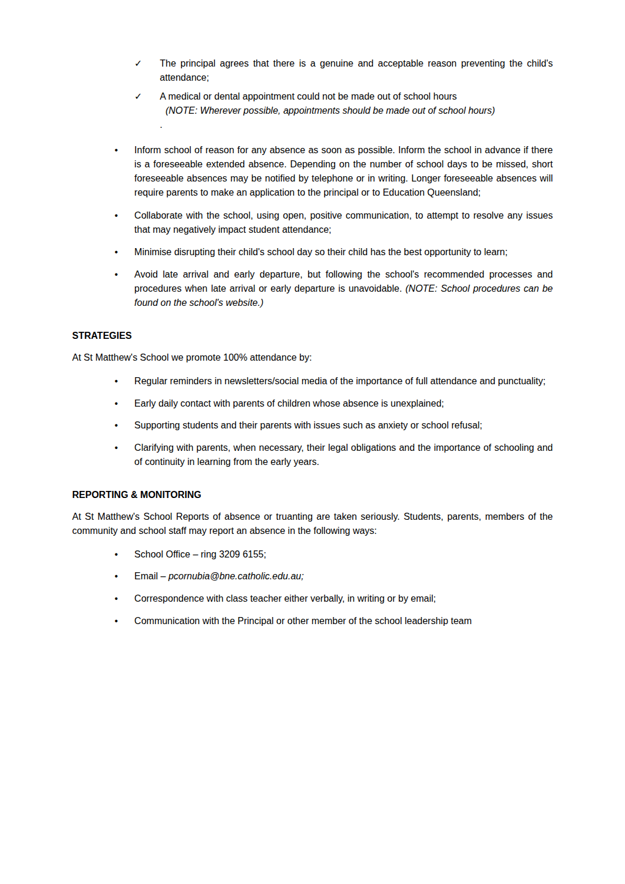The principal agrees that there is a genuine and acceptable reason preventing the child's attendance;
A medical or dental appointment could not be made out of school hours
(NOTE: Wherever possible, appointments should be made out of school hours).
Inform school of reason for any absence as soon as possible. Inform the school in advance if there is a foreseeable extended absence. Depending on the number of school days to be missed, short foreseeable absences may be notified by telephone or in writing. Longer foreseeable absences will require parents to make an application to the principal or to Education Queensland;
Collaborate with the school, using open, positive communication, to attempt to resolve any issues that may negatively impact student attendance;
Minimise disrupting their child's school day so their child has the best opportunity to learn;
Avoid late arrival and early departure, but following the school's recommended processes and procedures when late arrival or early departure is unavoidable. (NOTE: School procedures can be found on the school's website.)
STRATEGIES
At St Matthew's School we promote 100% attendance by:
Regular reminders in newsletters/social media of the importance of full attendance and punctuality;
Early daily contact with parents of children whose absence is unexplained;
Supporting students and their parents with issues such as anxiety or school refusal;
Clarifying with parents, when necessary, their legal obligations and the importance of schooling and of continuity in learning from the early years.
REPORTING & MONITORING
At St Matthew's School Reports of absence or truanting are taken seriously. Students, parents, members of the community and school staff may report an absence in the following ways:
School Office – ring 3209 6155;
Email – pcornubia@bne.catholic.edu.au;
Correspondence with class teacher either verbally, in writing or by email;
Communication with the Principal or other member of the school leadership team